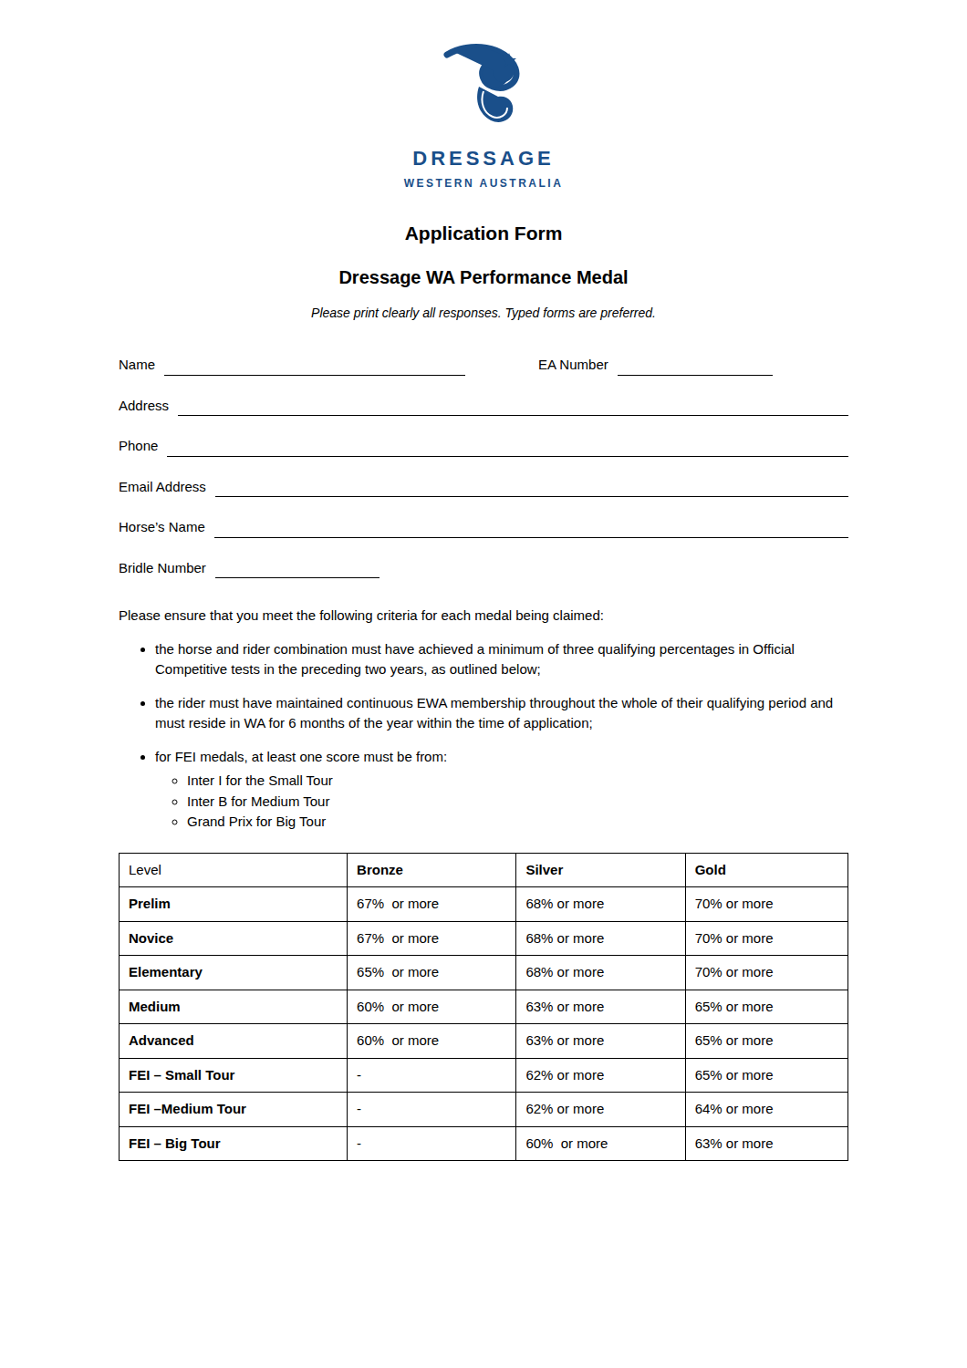DRESSAGE
WESTERN AUSTRALIA
Application Form
Dressage WA Performance Medal
Please print clearly all responses. Typed forms are preferred.
Name EA Number
Address
Phone
Email Address
Horse’s Name
Bridle Number
Please ensure that you meet the following criteria for each medal being claimed:
the horse and rider combination must have achieved a minimum of three qualifying percentages in Official Competitive tests in the preceding two years, as outlined below;
the rider must have maintained continuous EWA membership throughout the whole of their qualifying period and must reside in WA for 6 months of the year within the time of application;
for FEI medals, at least one score must be from:
Inter I for the Small Tour
Inter B for Medium Tour
Grand Prix for Big Tour
| Level | Bronze | Silver | Gold |
| --- | --- | --- | --- |
| Prelim | 67% or more | 68% or more | 70% or more |
| Novice | 67% or more | 68% or more | 70% or more |
| Elementary | 65% or more | 68% or more | 70% or more |
| Medium | 60% or more | 63% or more | 65% or more |
| Advanced | 60% or more | 63% or more | 65% or more |
| FEI – Small Tour | - | 62% or more | 65% or more |
| FEI –Medium Tour | - | 62% or more | 64% or more |
| FEI – Big Tour | - | 60% or more | 63% or more |